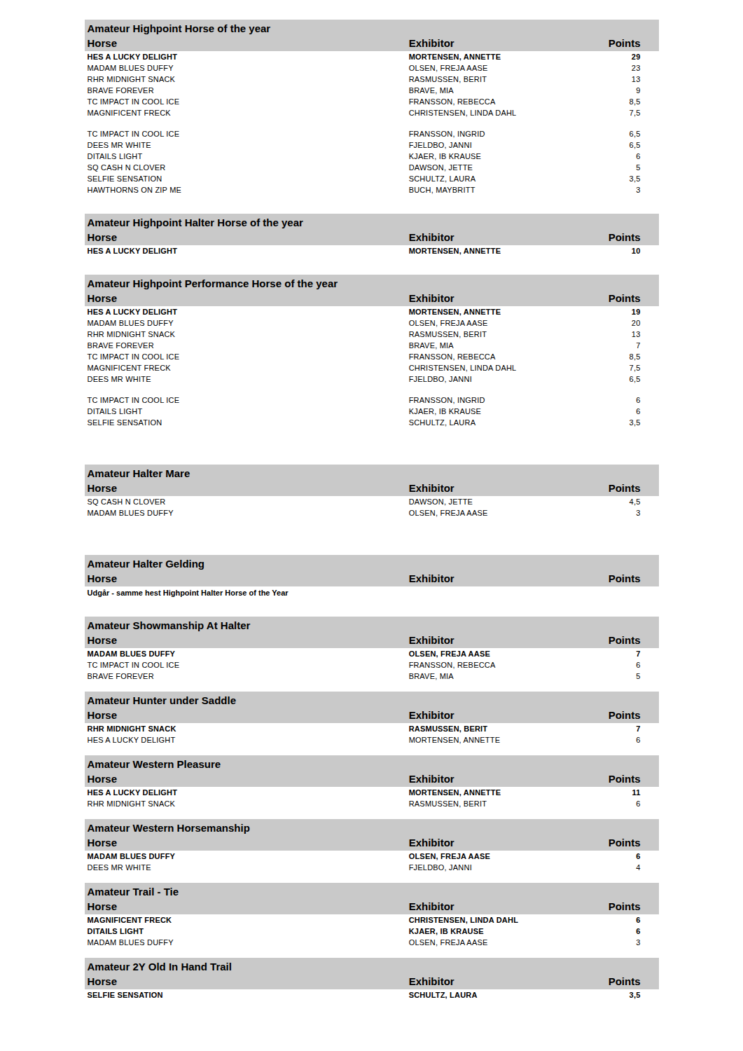| Amateur Highpoint Horse of the year |
| Horse | Exhibitor | Points |
| HES A LUCKY DELIGHT | MORTENSEN, ANNETTE | 29 |
| MADAM BLUES DUFFY | OLSEN, FREJA AASE | 23 |
| RHR MIDNIGHT SNACK | RASMUSSEN, BERIT | 13 |
| BRAVE FOREVER | BRAVE, MIA | 9 |
| TC IMPACT IN COOL ICE | FRANSSON, REBECCA | 8,5 |
| MAGNIFICENT FRECK | CHRISTENSEN, LINDA DAHL | 7,5 |
| TC IMPACT IN COOL ICE | FRANSSON, INGRID | 6,5 |
| DEES MR WHITE | FJELDBO, JANNI | 6,5 |
| DITAILS LIGHT | KJAER, IB KRAUSE | 6 |
| SQ CASH N CLOVER | DAWSON, JETTE | 5 |
| SELFIE SENSATION | SCHULTZ, LAURA | 3,5 |
| HAWTHORNS ON ZIP ME | BUCH, MAYBRITT | 3 |
| Amateur Highpoint Halter Horse of the year |
| Horse | Exhibitor | Points |
| HES A LUCKY DELIGHT | MORTENSEN, ANNETTE | 10 |
| Amateur Highpoint Performance Horse of the year |
| Horse | Exhibitor | Points |
| HES A LUCKY DELIGHT | MORTENSEN, ANNETTE | 19 |
| MADAM BLUES DUFFY | OLSEN, FREJA AASE | 20 |
| RHR MIDNIGHT SNACK | RASMUSSEN, BERIT | 13 |
| BRAVE FOREVER | BRAVE, MIA | 7 |
| TC IMPACT IN COOL ICE | FRANSSON, REBECCA | 8,5 |
| MAGNIFICENT FRECK | CHRISTENSEN, LINDA DAHL | 7,5 |
| DEES MR WHITE | FJELDBO, JANNI | 6,5 |
| TC IMPACT IN COOL ICE | FRANSSON, INGRID | 6 |
| DITAILS LIGHT | KJAER, IB KRAUSE | 6 |
| SELFIE SENSATION | SCHULTZ, LAURA | 3,5 |
| Amateur Halter Mare |
| Horse | Exhibitor | Points |
| SQ CASH N CLOVER | DAWSON, JETTE | 4,5 |
| MADAM BLUES DUFFY | OLSEN, FREJA AASE | 3 |
| Amateur Halter Gelding |
| Horse | Exhibitor | Points |
| Udgår - samme hest Highpoint Halter Horse of the Year |
| Amateur Showmanship At Halter |
| Horse | Exhibitor | Points |
| MADAM BLUES DUFFY | OLSEN, FREJA AASE | 7 |
| TC IMPACT IN COOL ICE | FRANSSON, REBECCA | 6 |
| BRAVE FOREVER | BRAVE, MIA | 5 |
| Amateur Hunter under Saddle |
| Horse | Exhibitor | Points |
| RHR MIDNIGHT SNACK | RASMUSSEN, BERIT | 7 |
| HES A LUCKY DELIGHT | MORTENSEN, ANNETTE | 6 |
| Amateur Western Pleasure |
| Horse | Exhibitor | Points |
| HES A LUCKY DELIGHT | MORTENSEN, ANNETTE | 11 |
| RHR MIDNIGHT SNACK | RASMUSSEN, BERIT | 6 |
| Amateur Western Horsemanship |
| Horse | Exhibitor | Points |
| MADAM BLUES DUFFY | OLSEN, FREJA AASE | 6 |
| DEES MR WHITE | FJELDBO, JANNI | 4 |
| Amateur Trail - Tie |
| Horse | Exhibitor | Points |
| MAGNIFICENT FRECK | CHRISTENSEN, LINDA DAHL | 6 |
| DITAILS LIGHT | KJAER, IB KRAUSE | 6 |
| MADAM BLUES DUFFY | OLSEN, FREJA AASE | 3 |
| Amateur 2Y Old In Hand Trail |
| Horse | Exhibitor | Points |
| SELFIE SENSATION | SCHULTZ, LAURA | 3,5 |